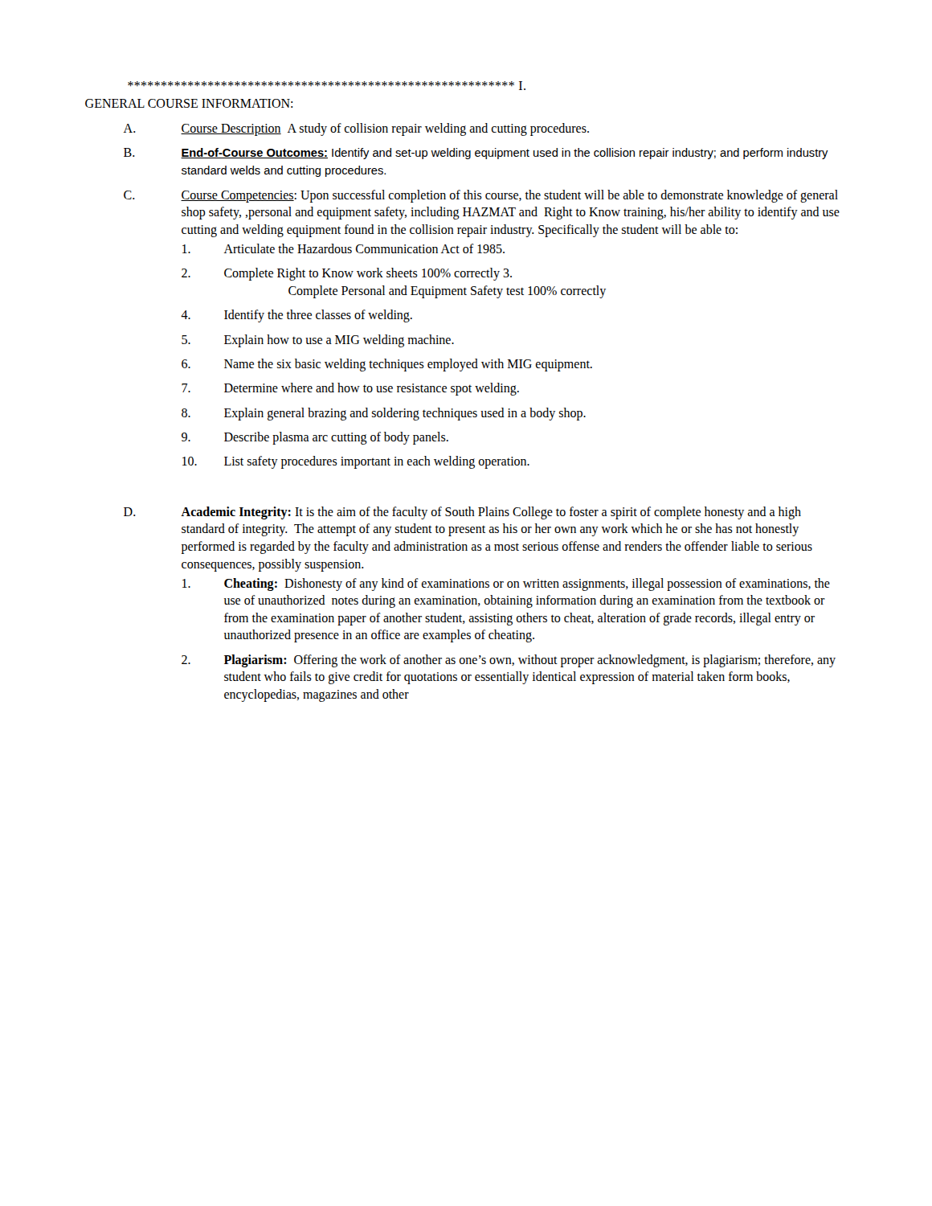********************************************************** I.
GENERAL COURSE INFORMATION:
| A. | Course Description A study of collision repair welding and cutting procedures. |
| B. | End-of-Course Outcomes: Identify and set-up welding equipment used in the collision repair industry; and perform industry standard welds and cutting procedures. |
| C. | Course Competencies : Upon successful completion of this course, the student will be able to demonstrate knowledge of general shop safety, ,personal and equipment safety, including HAZMAT and Right to Know training, his/her ability to identify and use cutting and welding equipment found in the collision repair industry. Specifically the student will be able to: / 1. / Articulate the Hazardous Communication Act of 1985. / / 2. / Complete Right to Know work sheets 100% correctly 3. Complete Personal and Equipment Safety test 100% correctly / / 4. / Identify the three classes of welding. / / 5. / Explain how to use a MIG welding machine. / / 6. / Name the six basic welding techniques employed with MIG equipment. / / 7. / Determine where and how to use resistance spot welding. / / 8. / Explain general brazing and soldering techniques used in a body shop. / / 9. / Describe plasma arc cutting of body panels. / / 10. / List safety procedures important in each welding operation. / |
| D. | Academic Integrity : It is the aim of the faculty of South Plains College to foster a spirit of complete honesty and a high standard of integrity. The attempt of any student to present as his or her own any work which he or she has not honestly performed is regarded by the faculty and administration as a most serious offense and renders the offender liable to serious consequences, possibly suspension. / 1. / Cheating : Dishonesty of any kind of examinations or on written assignments, illegal possession of examinations, the use of unauthorized notes during an examination, obtaining information during an examination from the textbook or from the examination paper of another student, assisting others to cheat, alteration of grade records, illegal entry or unauthorized presence in an office are examples of cheating. / / 2. / Plagiarism : Offering the work of another as one’s own, without proper acknowledgment, is plagiarism; therefore, any student who fails to give credit for quotations or essentially identical expression of material taken form books, encyclopedias, magazines and other / |